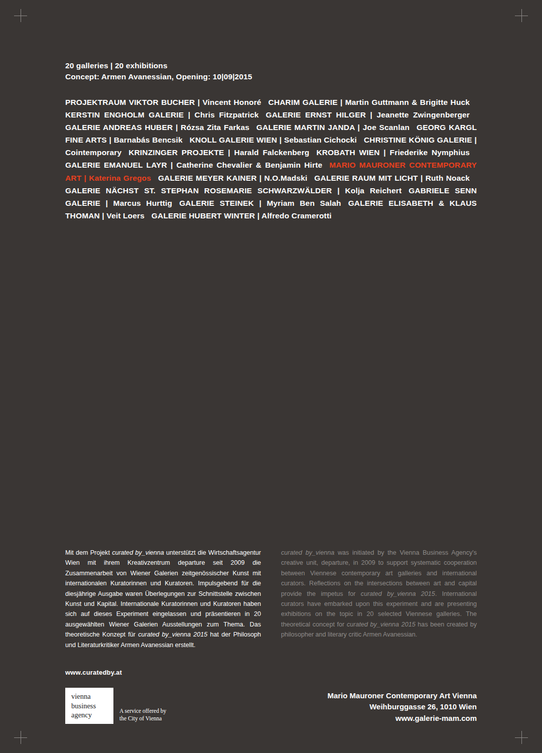20 galleries | 20 exhibitions
Concept: Armen Avanessian, Opening: 10|09|2015
PROJEKTRAUM VIKTOR BUCHER | Vincent Honoré CHARIM GALERIE | Martin Guttmann & Brigitte Huck KERSTIN ENGHOLM GALERIE | Chris Fitzpatrick GALERIE ERNST HILGER | Jeanette Zwingenberger GALERIE ANDREAS HUBER | Rózsa Zita Farkas GALERIE MARTIN JANDA | Joe Scanlan GEORG KARGL FINE ARTS | Barnabás Bencsik KNOLL GALERIE WIEN | Sebastian Cichocki CHRISTINE KÖNIG GALERIE | Cointemporary KRINZINGER PROJEKTE | Harald Falckenberg KROBATH WIEN | Friederike Nymphius GALERIE EMANUEL LAYR | Catherine Chevalier & Benjamin Hirte MARIO MAURONER CONTEMPORARY ART | Katerina Gregos GALERIE MEYER KAINER | N.O.Madski GALERIE RAUM MIT LICHT | Ruth Noack GALERIE NÄCHST ST. STEPHAN ROSEMARIE SCHWARZWÄLDER | Kolja Reichert GABRIELE SENN GALERIE | Marcus Hurttig GALERIE STEINEK | Myriam Ben Salah GALERIE ELISABETH & KLAUS THOMAN | Veit Loers GALERIE HUBERT WINTER | Alfredo Cramerotti
Mit dem Projekt curated by_vienna unterstützt die Wirtschaftsagentur Wien mit ihrem Kreativzentrum departure seit 2009 die Zusammenarbeit von Wiener Galerien zeitgenössischer Kunst mit internationalen Kuratorinnen und Kuratoren. Impulsgebend für die diesjährige Ausgabe waren Überlegungen zur Schnittstelle zwischen Kunst und Kapital. Internationale Kuratorinnen und Kuratoren haben sich auf dieses Experiment eingelassen und präsentieren in 20 ausgewählten Wiener Galerien Ausstellungen zum Thema. Das theoretische Konzept für curated by_vienna 2015 hat der Philosoph und Literaturkritiker Armen Avanessian erstellt.
www.curatedby.at
curated by_vienna was initiated by the Vienna Business Agency's creative unit, departure, in 2009 to support systematic cooperation between Viennese contemporary art galleries and international curators. Reflections on the intersections between art and capital provide the impetus for curated by_vienna 2015. International curators have embarked upon this experiment and are presenting exhibitions on the topic in 20 selected Viennese galleries. The theoretical concept for curated by_vienna 2015 has been created by philosopher and literary critic Armen Avanessian.
vienna
business
agency
A service offered by
the City of Vienna
Mario Mauroner Contemporary Art Vienna
Weihburggasse 26, 1010 Wien
www.galerie-mam.com